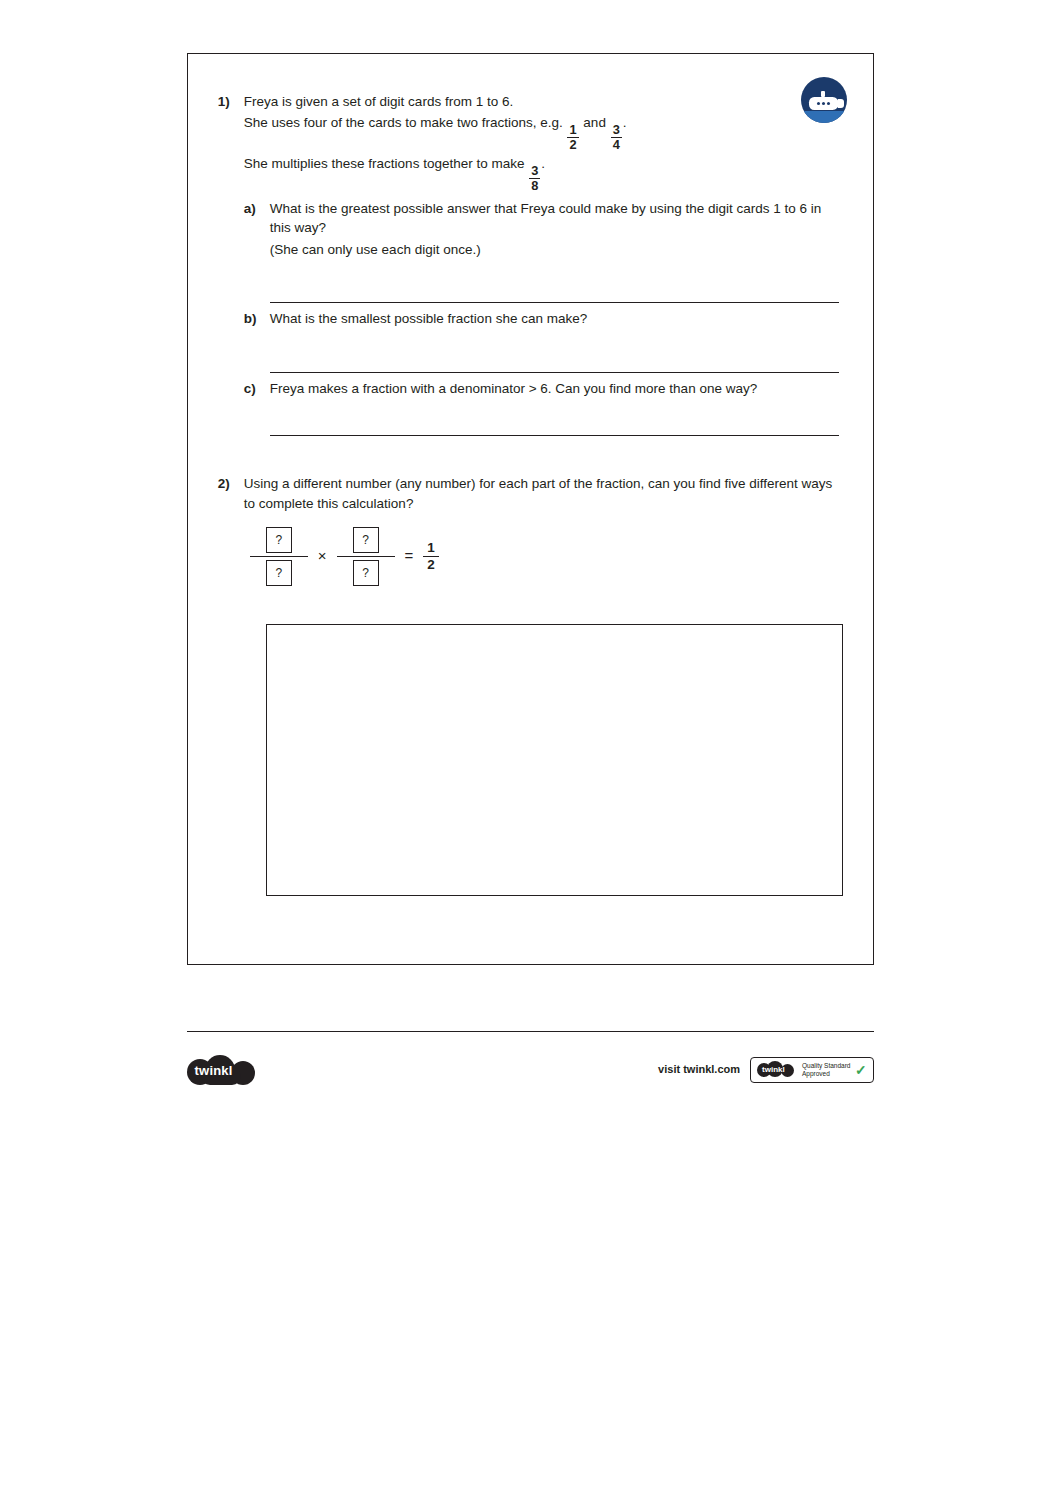Freya is given a set of digit cards from 1 to 6.
She uses four of the cards to make two fractions, e.g. 12 and 34.
She multiplies these fractions together to make 38.
What is the greatest possible answer that Freya could make by using the digit cards 1 to 6 in this way?
(She can only use each digit once.)
What is the smallest possible fraction she can make?
Freya makes a fraction with a denominator > 6. Can you find more than one way?
Using a different number (any number) for each part of the fraction, can you find five different ways to complete this calculation?
?
?
×
?
?
=
1
2
twinkl
visit twinkl.com
twinkl
Quality Standard
Approved
✓